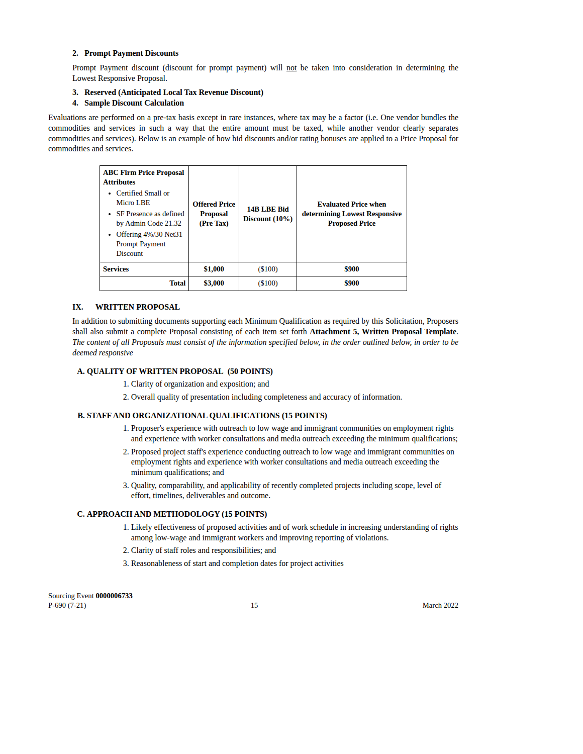2. Prompt Payment Discounts
Prompt Payment discount (discount for prompt payment) will not be taken into consideration in determining the Lowest Responsive Proposal.
3. Reserved (Anticipated Local Tax Revenue Discount)
4. Sample Discount Calculation
Evaluations are performed on a pre-tax basis except in rare instances, where tax may be a factor (i.e. One vendor bundles the commodities and services in such a way that the entire amount must be taxed, while another vendor clearly separates commodities and services). Below is an example of how bid discounts and/or rating bonuses are applied to a Price Proposal for commodities and services.
| ABC Firm Price Proposal Attributes Certified Small or Micro LBE SF Presence as defined by Admin Code 21.32 Offering 4%/30 Net31 Prompt Payment Discount | Offered Price Proposal (Pre Tax) | 14B LBE Bid Discount (10%) | Evaluated Price when determining Lowest Responsive Proposed Price |
| Services | $1,000 | ($100) | $900 |
| Total | $3,000 | ($100) | $900 |
IX. WRITTEN PROPOSAL
In addition to submitting documents supporting each Minimum Qualification as required by this Solicitation, Proposers shall also submit a complete Proposal consisting of each item set forth Attachment 5, Written Proposal Template. The content of all Proposals must consist of the information specified below, in the order outlined below, in order to be deemed responsive
QUALITY OF WRITTEN PROPOSAL (50 POINTS)
Clarity of organization and exposition; and
Overall quality of presentation including completeness and accuracy of information.
STAFF AND ORGANIZATIONAL QUALIFICATIONS (15 POINTS)
Proposer's experience with outreach to low wage and immigrant communities on employment rights and experience with worker consultations and media outreach exceeding the minimum qualifications;
Proposed project staff's experience conducting outreach to low wage and immigrant communities on employment rights and experience with worker consultations and media outreach exceeding the minimum qualifications; and
Quality, comparability, and applicability of recently completed projects including scope, level of effort, timelines, deliverables and outcome.
APPROACH AND METHODOLOGY (15 POINTS)
Likely effectiveness of proposed activities and of work schedule in increasing understanding of rights among low-wage and immigrant workers and improving reporting of violations.
Clarity of staff roles and responsibilities; and
Reasonableness of start and completion dates for project activities
Sourcing Event 0000006733
P-690 (7-21) 15 March 2022